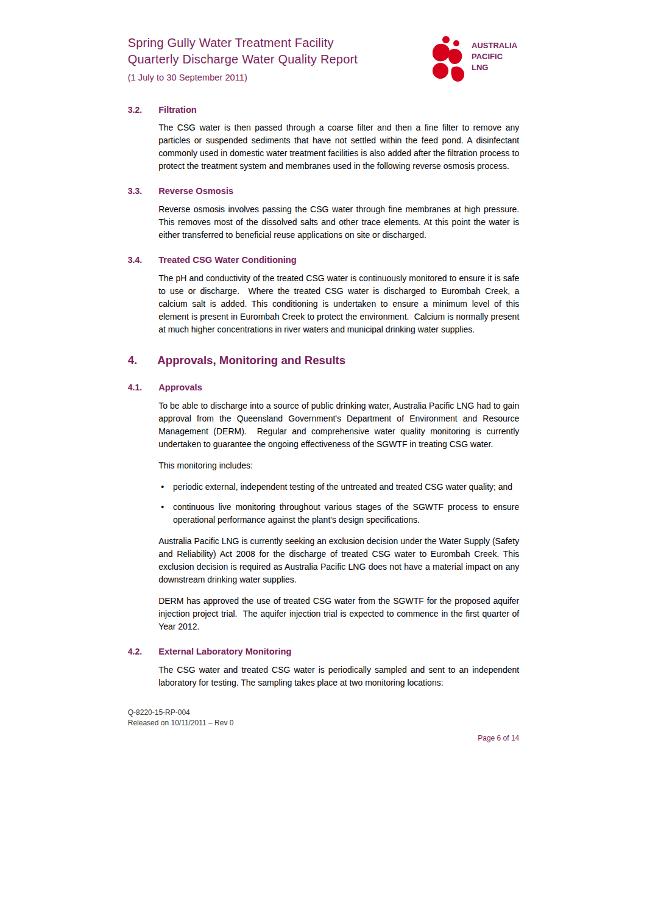Spring Gully Water Treatment Facility
Quarterly Discharge Water Quality Report
(1 July to 30 September 2011)
Australia Pacific LNG AUSTRALIA PACIFIC LNG
3.2. Filtration
The CSG water is then passed through a coarse filter and then a fine filter to remove any particles or suspended sediments that have not settled within the feed pond. A disinfectant commonly used in domestic water treatment facilities is also added after the filtration process to protect the treatment system and membranes used in the following reverse osmosis process.
3.3. Reverse Osmosis
Reverse osmosis involves passing the CSG water through fine membranes at high pressure. This removes most of the dissolved salts and other trace elements. At this point the water is either transferred to beneficial reuse applications on site or discharged.
3.4. Treated CSG Water Conditioning
The pH and conductivity of the treated CSG water is continuously monitored to ensure it is safe to use or discharge. Where the treated CSG water is discharged to Eurombah Creek, a calcium salt is added. This conditioning is undertaken to ensure a minimum level of this element is present in Eurombah Creek to protect the environment. Calcium is normally present at much higher concentrations in river waters and municipal drinking water supplies.
4. Approvals, Monitoring and Results
4.1. Approvals
To be able to discharge into a source of public drinking water, Australia Pacific LNG had to gain approval from the Queensland Government's Department of Environment and Resource Management (DERM). Regular and comprehensive water quality monitoring is currently undertaken to guarantee the ongoing effectiveness of the SGWTF in treating CSG water.
This monitoring includes:
periodic external, independent testing of the untreated and treated CSG water quality; and
continuous live monitoring throughout various stages of the SGWTF process to ensure operational performance against the plant's design specifications.
Australia Pacific LNG is currently seeking an exclusion decision under the Water Supply (Safety and Reliability) Act 2008 for the discharge of treated CSG water to Eurombah Creek. This exclusion decision is required as Australia Pacific LNG does not have a material impact on any downstream drinking water supplies.
DERM has approved the use of treated CSG water from the SGWTF for the proposed aquifer injection project trial. The aquifer injection trial is expected to commence in the first quarter of Year 2012.
4.2. External Laboratory Monitoring
The CSG water and treated CSG water is periodically sampled and sent to an independent laboratory for testing. The sampling takes place at two monitoring locations:
Q-8220-15-RP-004
Released on 10/11/2011 – Rev 0
Page 6 of 14